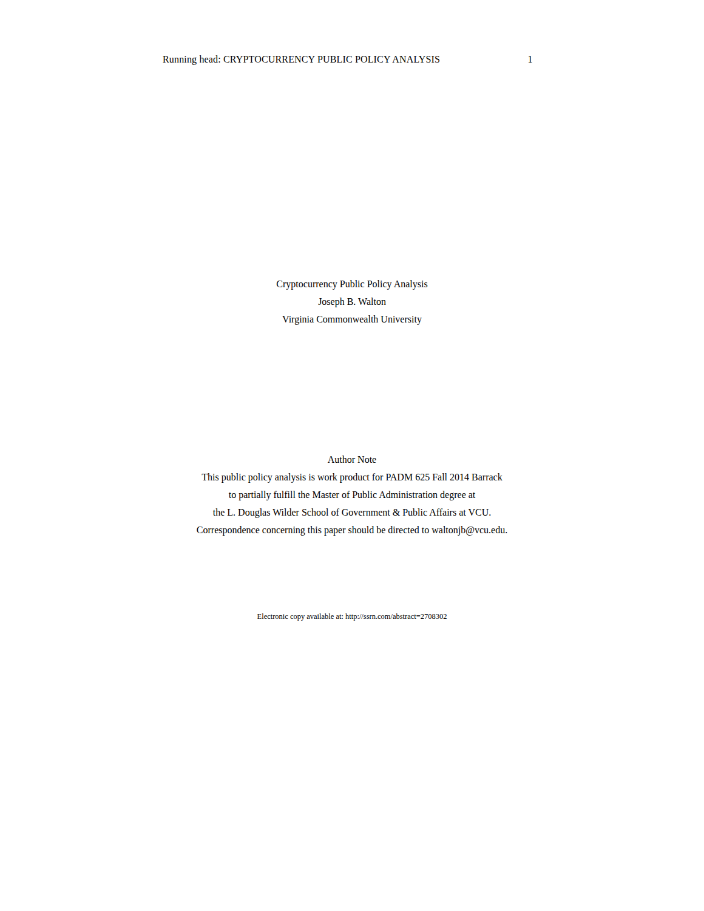Running head: CRYPTOCURRENCY PUBLIC POLICY ANALYSIS 1
Cryptocurrency Public Policy Analysis
Joseph B. Walton
Virginia Commonwealth University
Author Note
This public policy analysis is work product for PADM 625 Fall 2014 Barrack
to partially fulfill the Master of Public Administration degree at
the L. Douglas Wilder School of Government & Public Affairs at VCU.
Correspondence concerning this paper should be directed to waltonjb@vcu.edu.
Electronic copy available at: http://ssrn.com/abstract=2708302